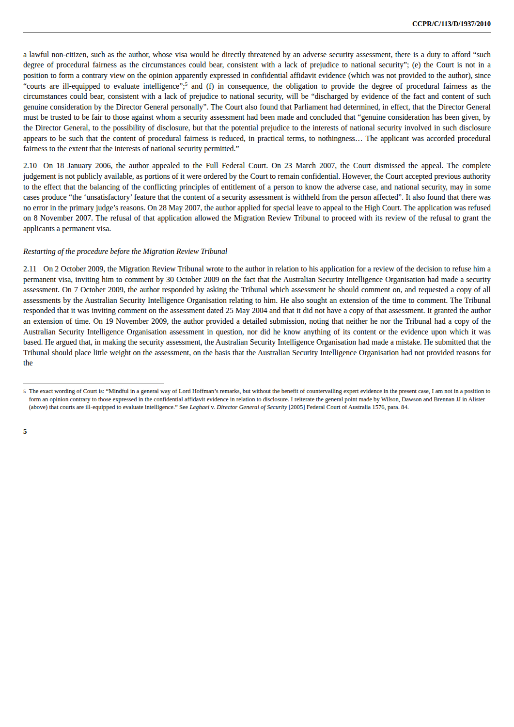CCPR/C/113/D/1937/2010
a lawful non-citizen, such as the author, whose visa would be directly threatened by an adverse security assessment, there is a duty to afford “such degree of procedural fairness as the circumstances could bear, consistent with a lack of prejudice to national security”; (e) the Court is not in a position to form a contrary view on the opinion apparently expressed in confidential affidavit evidence (which was not provided to the author), since “courts are ill-equipped to evaluate intelligence”;5 and (f) in consequence, the obligation to provide the degree of procedural fairness as the circumstances could bear, consistent with a lack of prejudice to national security, will be “discharged by evidence of the fact and content of such genuine consideration by the Director General personally”. The Court also found that Parliament had determined, in effect, that the Director General must be trusted to be fair to those against whom a security assessment had been made and concluded that “genuine consideration has been given, by the Director General, to the possibility of disclosure, but that the potential prejudice to the interests of national security involved in such disclosure appears to be such that the content of procedural fairness is reduced, in practical terms, to nothingness… The applicant was accorded procedural fairness to the extent that the interests of national security permitted.”
2.10 On 18 January 2006, the author appealed to the Full Federal Court. On 23 March 2007, the Court dismissed the appeal. The complete judgement is not publicly available, as portions of it were ordered by the Court to remain confidential. However, the Court accepted previous authority to the effect that the balancing of the conflicting principles of entitlement of a person to know the adverse case, and national security, may in some cases produce “the ‘unsatisfactory’ feature that the content of a security assessment is withheld from the person affected”. It also found that there was no error in the primary judge’s reasons. On 28 May 2007, the author applied for special leave to appeal to the High Court. The application was refused on 8 November 2007. The refusal of that application allowed the Migration Review Tribunal to proceed with its review of the refusal to grant the applicants a permanent visa.
Restarting of the procedure before the Migration Review Tribunal
2.11 On 2 October 2009, the Migration Review Tribunal wrote to the author in relation to his application for a review of the decision to refuse him a permanent visa, inviting him to comment by 30 October 2009 on the fact that the Australian Security Intelligence Organisation had made a security assessment. On 7 October 2009, the author responded by asking the Tribunal which assessment he should comment on, and requested a copy of all assessments by the Australian Security Intelligence Organisation relating to him. He also sought an extension of the time to comment. The Tribunal responded that it was inviting comment on the assessment dated 25 May 2004 and that it did not have a copy of that assessment. It granted the author an extension of time. On 19 November 2009, the author provided a detailed submission, noting that neither he nor the Tribunal had a copy of the Australian Security Intelligence Organisation assessment in question, nor did he know anything of its content or the evidence upon which it was based. He argued that, in making the security assessment, the Australian Security Intelligence Organisation had made a mistake. He submitted that the Tribunal should place little weight on the assessment, on the basis that the Australian Security Intelligence Organisation had not provided reasons for the
5 The exact wording of Court is: “Mindful in a general way of Lord Hoffman’s remarks, but without the benefit of countervailing expert evidence in the present case, I am not in a position to form an opinion contrary to those expressed in the confidential affidavit evidence in relation to disclosure. I reiterate the general point made by Wilson, Dawson and Brennan JJ in Alister (above) that courts are ill-equipped to evaluate intelligence.” See Leghaei v. Director General of Security [2005] Federal Court of Australia 1576, para. 84.
5